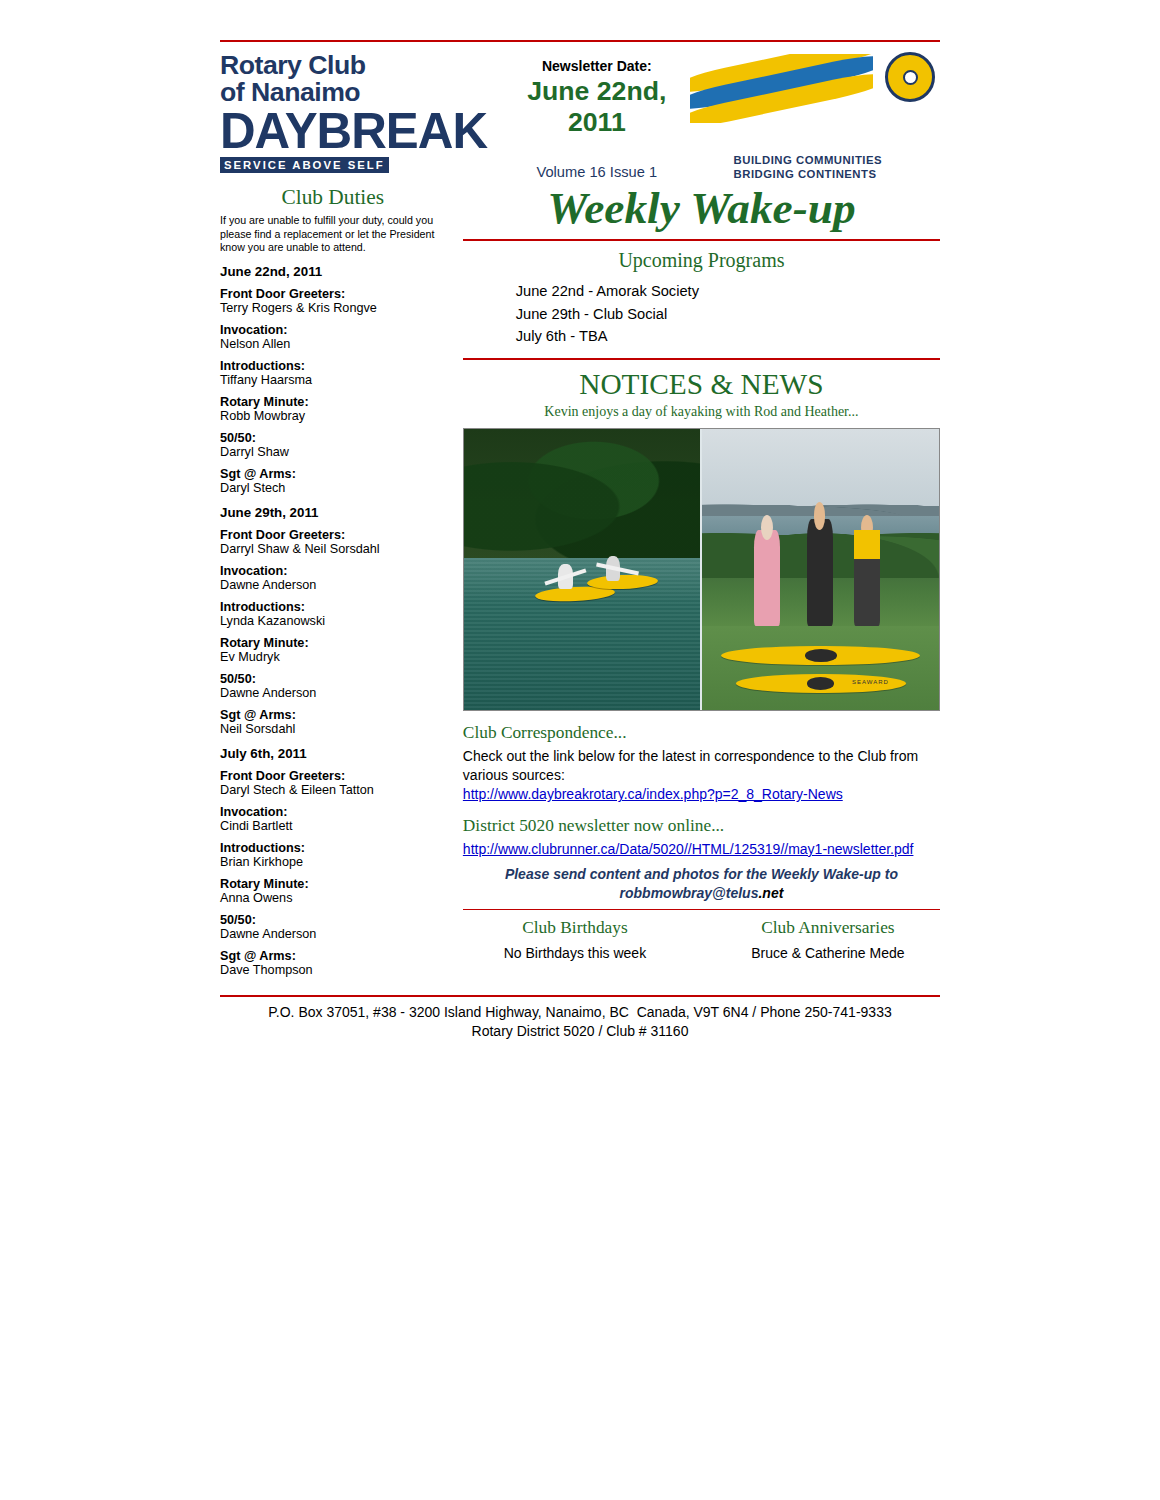Rotary Club
of Nanaimo
DAYBREAK
SERVICE ABOVE SELF
Newsletter Date:
June 22nd, 2011
Volume 16 Issue 1
BUILDING COMMUNITIES
BRIDGING CONTINENTS
Club Duties
If you are unable to fulfill your duty, could you please find a replacement or let the President know you are unable to attend.
June 22nd, 2011
Front Door Greeters:
Terry Rogers & Kris Rongve
Invocation:
Nelson Allen
Introductions:
Tiffany Haarsma
Rotary Minute:
Robb Mowbray
50/50:
Darryl Shaw
Sgt @ Arms:
Daryl Stech
June 29th, 2011
Front Door Greeters:
Darryl Shaw & Neil Sorsdahl
Invocation:
Dawne Anderson
Introductions:
Lynda Kazanowski
Rotary Minute:
Ev Mudryk
50/50:
Dawne Anderson
Sgt @ Arms:
Neil Sorsdahl
July 6th, 2011
Front Door Greeters:
Daryl Stech & Eileen Tatton
Invocation:
Cindi Bartlett
Introductions:
Brian Kirkhope
Rotary Minute:
Anna Owens
50/50:
Dawne Anderson
Sgt @ Arms:
Dave Thompson
Weekly Wake-up
Upcoming Programs
June 22nd - Amorak Society
June 29th - Club Social
July 6th - TBA
NOTICES & NEWS
Kevin enjoys a day of kayaking with Rod and Heather...
SEAWARD
Club Correspondence...
Check out the link below for the latest in correspondence to the Club from various sources:
http://www.daybreakrotary.ca/index.php?p=2_8_Rotary-News
District 5020 newsletter now online...
http://www.clubrunner.ca/Data/5020//HTML/125319//may1-newsletter.pdf
Please send content and photos for the Weekly Wake-up to robbmowbray@telus.net
Club Birthdays
No Birthdays this week
Club Anniversaries
Bruce & Catherine Mede
P.O. Box 37051, #38 - 3200 Island Highway, Nanaimo, BC Canada, V9T 6N4 / Phone 250-741-9333
Rotary District 5020 / Club # 31160